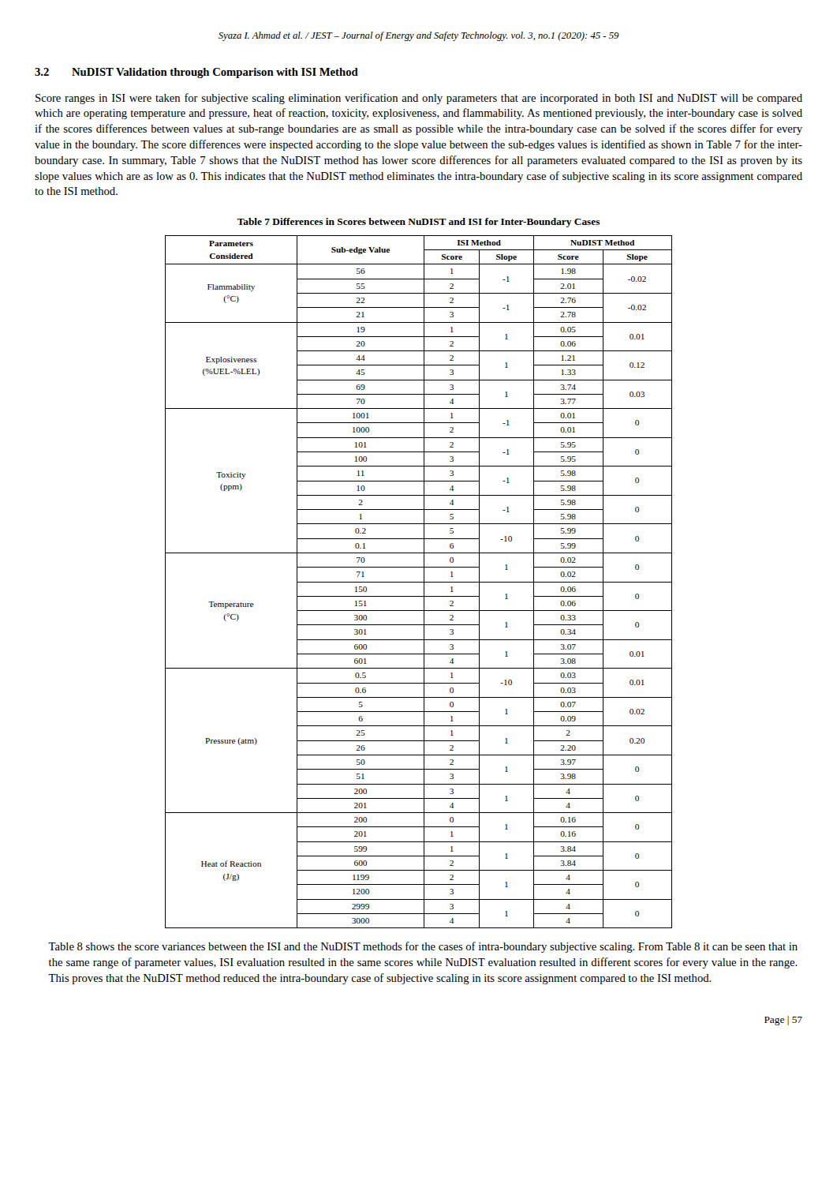Syaza I. Ahmad et al. / JEST – Journal of Energy and Safety Technology. vol. 3, no.1 (2020): 45 - 59
3.2 NuDIST Validation through Comparison with ISI Method
Score ranges in ISI were taken for subjective scaling elimination verification and only parameters that are incorporated in both ISI and NuDIST will be compared which are operating temperature and pressure, heat of reaction, toxicity, explosiveness, and flammability. As mentioned previously, the inter-boundary case is solved if the scores differences between values at sub-range boundaries are as small as possible while the intra-boundary case can be solved if the scores differ for every value in the boundary. The score differences were inspected according to the slope value between the sub-edges values is identified as shown in Table 7 for the inter-boundary case. In summary, Table 7 shows that the NuDIST method has lower score differences for all parameters evaluated compared to the ISI as proven by its slope values which are as low as 0. This indicates that the NuDIST method eliminates the intra-boundary case of subjective scaling in its score assignment compared to the ISI method.
Table 7 Differences in Scores between NuDIST and ISI for Inter-Boundary Cases
| Parameters Considered | Sub-edge Value | ISI Method | NuDIST Method |
| --- | --- | --- | --- |
| Score | Slope | Score | Slope |
| Flammability (°C) | 56 | 1 | -1 | 1.98 | -0.02 |
| 55 | 2 | 2.01 |
| 22 | 2 | -1 | 2.76 | -0.02 |
| 21 | 3 | 2.78 |
| Explosiveness (%UEL-%LEL) | 19 | 1 | 1 | 0.05 | 0.01 |
| 20 | 2 | 0.06 |
| 44 | 2 | 1 | 1.21 | 0.12 |
| 45 | 3 | 1.33 |
| 69 | 3 | 1 | 3.74 | 0.03 |
| 70 | 4 | 3.77 |
| Toxicity (ppm) | 1001 | 1 | -1 | 0.01 | 0 |
| 1000 | 2 | 0.01 |
| 101 | 2 | -1 | 5.95 | 0 |
| 100 | 3 | 5.95 |
| 11 | 3 | -1 | 5.98 | 0 |
| 10 | 4 | 5.98 |
| 2 | 4 | -1 | 5.98 | 0 |
| 1 | 5 | 5.98 |
| 0.2 | 5 | -10 | 5.99 | 0 |
| 0.1 | 6 | 5.99 |
| Temperature (°C) | 70 | 0 | 1 | 0.02 | 0 |
| 71 | 1 | 0.02 |
| 150 | 1 | 1 | 0.06 | 0 |
| 151 | 2 | 0.06 |
| 300 | 2 | 1 | 0.33 | 0 |
| 301 | 3 | 0.34 |
| 600 | 3 | 1 | 3.07 | 0.01 |
| 601 | 4 | 3.08 |
| Pressure (atm) | 0.5 | 1 | -10 | 0.03 | 0.01 |
| 0.6 | 0 | 0.03 |
| 5 | 0 | 1 | 0.07 | 0.02 |
| 6 | 1 | 0.09 |
| 25 | 1 | 1 | 2 | 0.20 |
| 26 | 2 | 2.20 |
| 50 | 2 | 1 | 3.97 | 0 |
| 51 | 3 | 3.98 |
| 200 | 3 | 1 | 4 | 0 |
| 201 | 4 | 4 |
| Heat of Reaction (J/g) | 200 | 0 | 1 | 0.16 | 0 |
| 201 | 1 | 0.16 |
| 599 | 1 | 1 | 3.84 | 0 |
| 600 | 2 | 3.84 |
| 1199 | 2 | 1 | 4 | 0 |
| 1200 | 3 | 4 |
| 2999 | 3 | 1 | 4 | 0 |
| 3000 | 4 | 4 |
Table 8 shows the score variances between the ISI and the NuDIST methods for the cases of intra-boundary subjective scaling. From Table 8 it can be seen that in the same range of parameter values, ISI evaluation resulted in the same scores while NuDIST evaluation resulted in different scores for every value in the range. This proves that the NuDIST method reduced the intra-boundary case of subjective scaling in its score assignment compared to the ISI method.
Page | 57